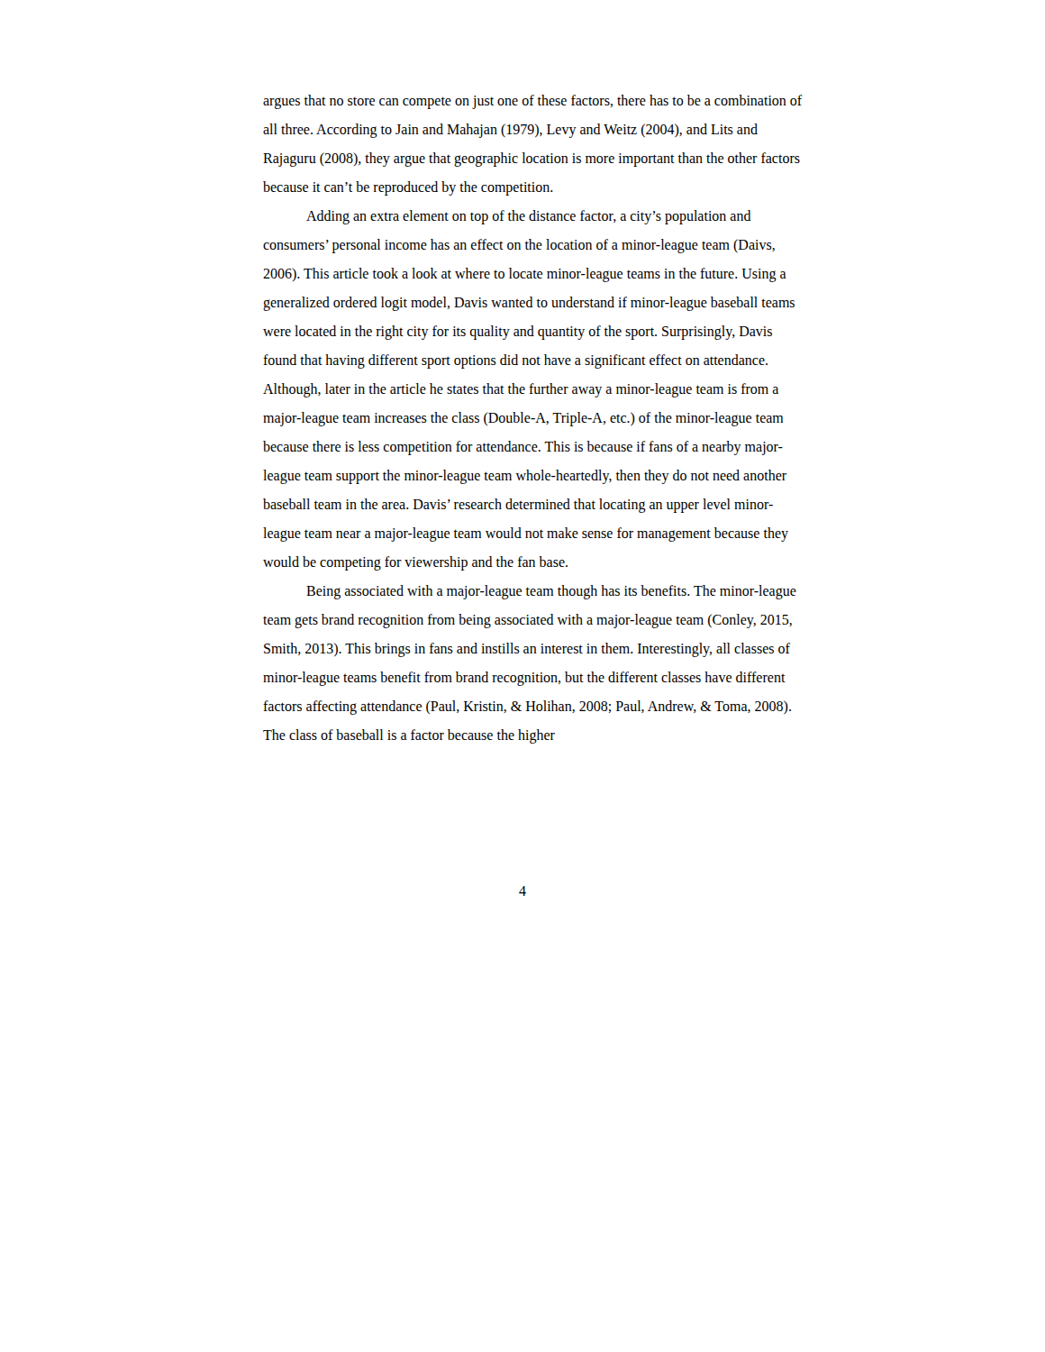argues that no store can compete on just one of these factors, there has to be a combination of all three. According to Jain and Mahajan (1979), Levy and Weitz (2004), and Lits and Rajaguru (2008), they argue that geographic location is more important than the other factors because it can’t be reproduced by the competition.
Adding an extra element on top of the distance factor, a city’s population and consumers’ personal income has an effect on the location of a minor-league team (Daivs, 2006). This article took a look at where to locate minor-league teams in the future. Using a generalized ordered logit model, Davis wanted to understand if minor-league baseball teams were located in the right city for its quality and quantity of the sport. Surprisingly, Davis found that having different sport options did not have a significant effect on attendance. Although, later in the article he states that the further away a minor-league team is from a major-league team increases the class (Double-A, Triple-A, etc.) of the minor-league team because there is less competition for attendance. This is because if fans of a nearby major-league team support the minor-league team whole-heartedly, then they do not need another baseball team in the area. Davis’ research determined that locating an upper level minor-league team near a major-league team would not make sense for management because they would be competing for viewership and the fan base.
Being associated with a major-league team though has its benefits. The minor-league team gets brand recognition from being associated with a major-league team (Conley, 2015, Smith, 2013). This brings in fans and instills an interest in them. Interestingly, all classes of minor-league teams benefit from brand recognition, but the different classes have different factors affecting attendance (Paul, Kristin, & Holihan, 2008; Paul, Andrew, & Toma, 2008). The class of baseball is a factor because the higher
4